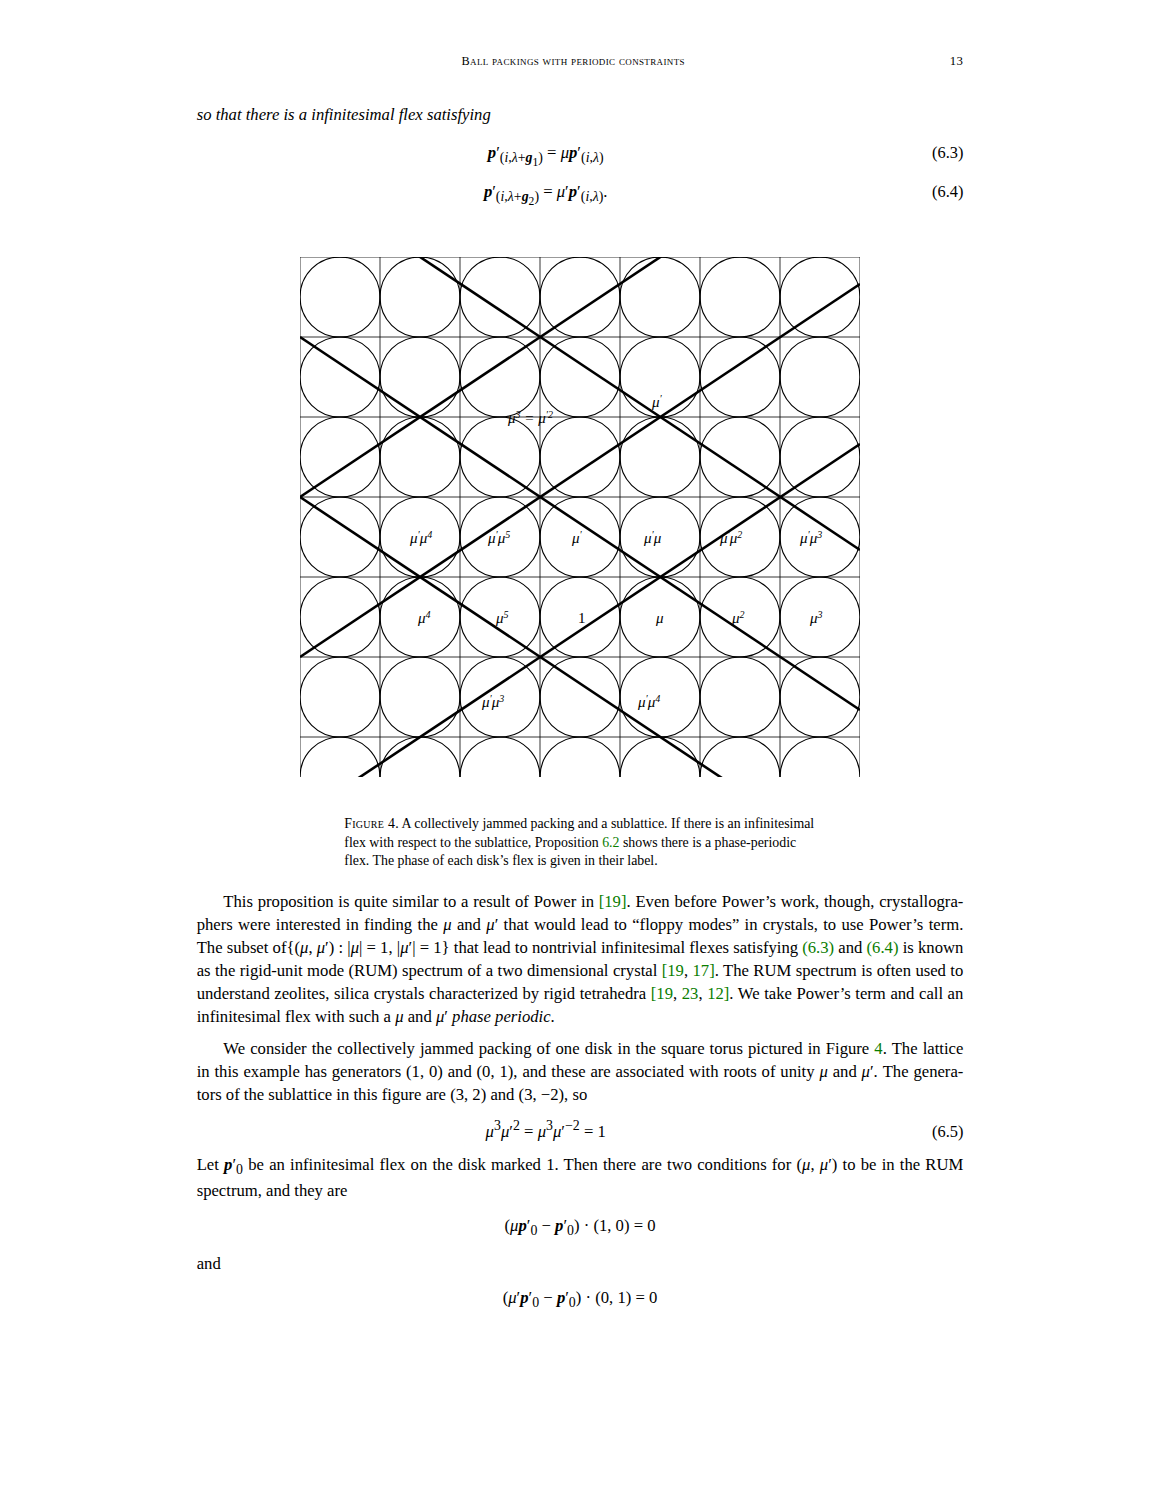Ball packings with periodic constraints 13
so that there is a infinitesimal flex satisfying
p′(i,λ+g1) = μp′(i,λ) (6.3)
p′(i,λ+g2) = μ′p′(i,λ). (6.4)
μ3 = μ′2 μ′ μ′μ4 μ′μ5 μ′ μ′μ μ′μ2 μ′μ3 μ4 μ5 1 μ μ2 μ3 μ′μ3 μ′μ4
Figure 4. A collectively jammed packing and a sublattice. If there is an infinitesimal flex with respect to the sublattice, Proposition 6.2 shows there is a phase-periodic flex. The phase of each disk’s flex is given in their label.
This proposition is quite similar to a result of Power in [19]. Even before Power’s work, though, crystallographers were interested in finding the μ and μ′ that would lead to “floppy modes” in crystals, to use Power’s term. The subset of{(μ, μ′) : |μ| = 1, |μ′| = 1} that lead to nontrivial infinitesimal flexes satisfying (6.3) and (6.4) is known as the rigid-unit mode (RUM) spectrum of a two dimensional crystal [19, 17]. The RUM spectrum is often used to understand zeolites, silica crystals characterized by rigid tetrahedra [19, 23, 12]. We take Power’s term and call an infinitesimal flex with such a μ and μ′ phase periodic.
We consider the collectively jammed packing of one disk in the square torus pictured in Figure 4. The lattice in this example has generators (1, 0) and (0, 1), and these are associated with roots of unity μ and μ′. The generators of the sublattice in this figure are (3, 2) and (3, −2), so
μ3μ′2 = μ3μ′−2 = 1 (6.5)
Let p′0 be an infinitesimal flex on the disk marked 1. Then there are two conditions for (μ, μ′) to be in the RUM spectrum, and they are
(μp′0 − p′0) · (1, 0) = 0
and
(μ′p′0 − p′0) · (0, 1) = 0